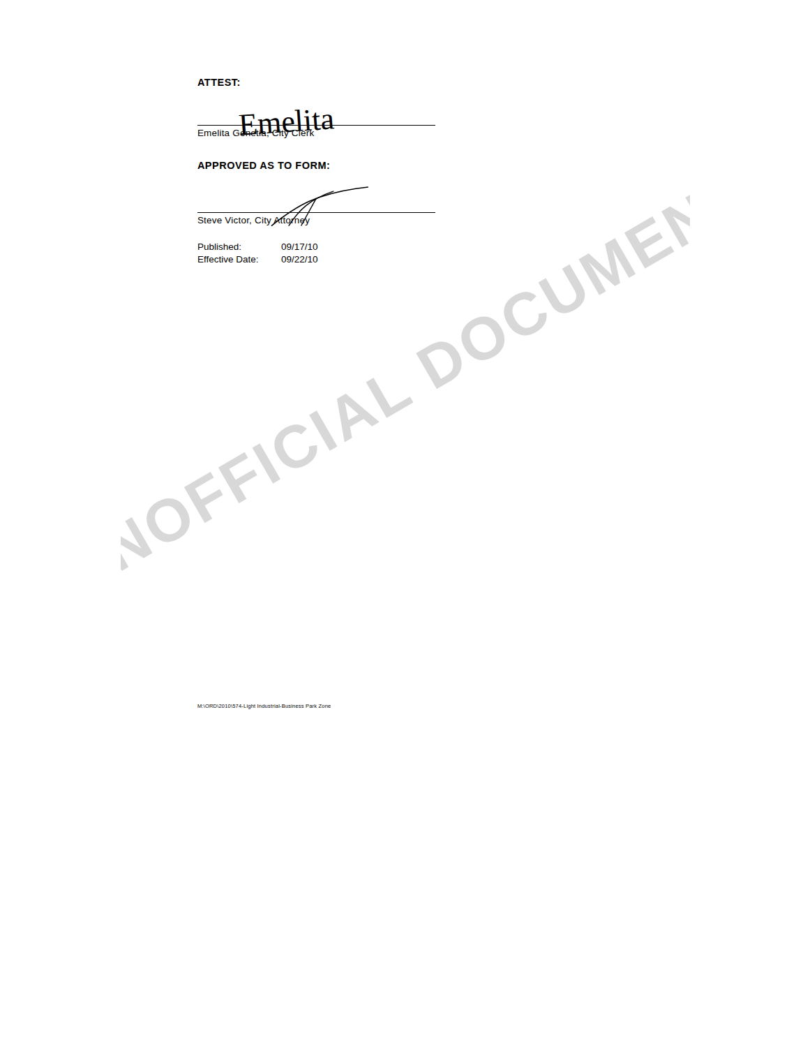UNOFFICIAL DOCUMENT
ATTEST:
Emelita
Emelita Genetia, City Clerk
APPROVED AS TO FORM:
Steve Victor, City Attorney
Published: 09/17/10
Effective Date: 09/22/10
M:\ORD\2010\574-Light Industrial-Business Park Zone